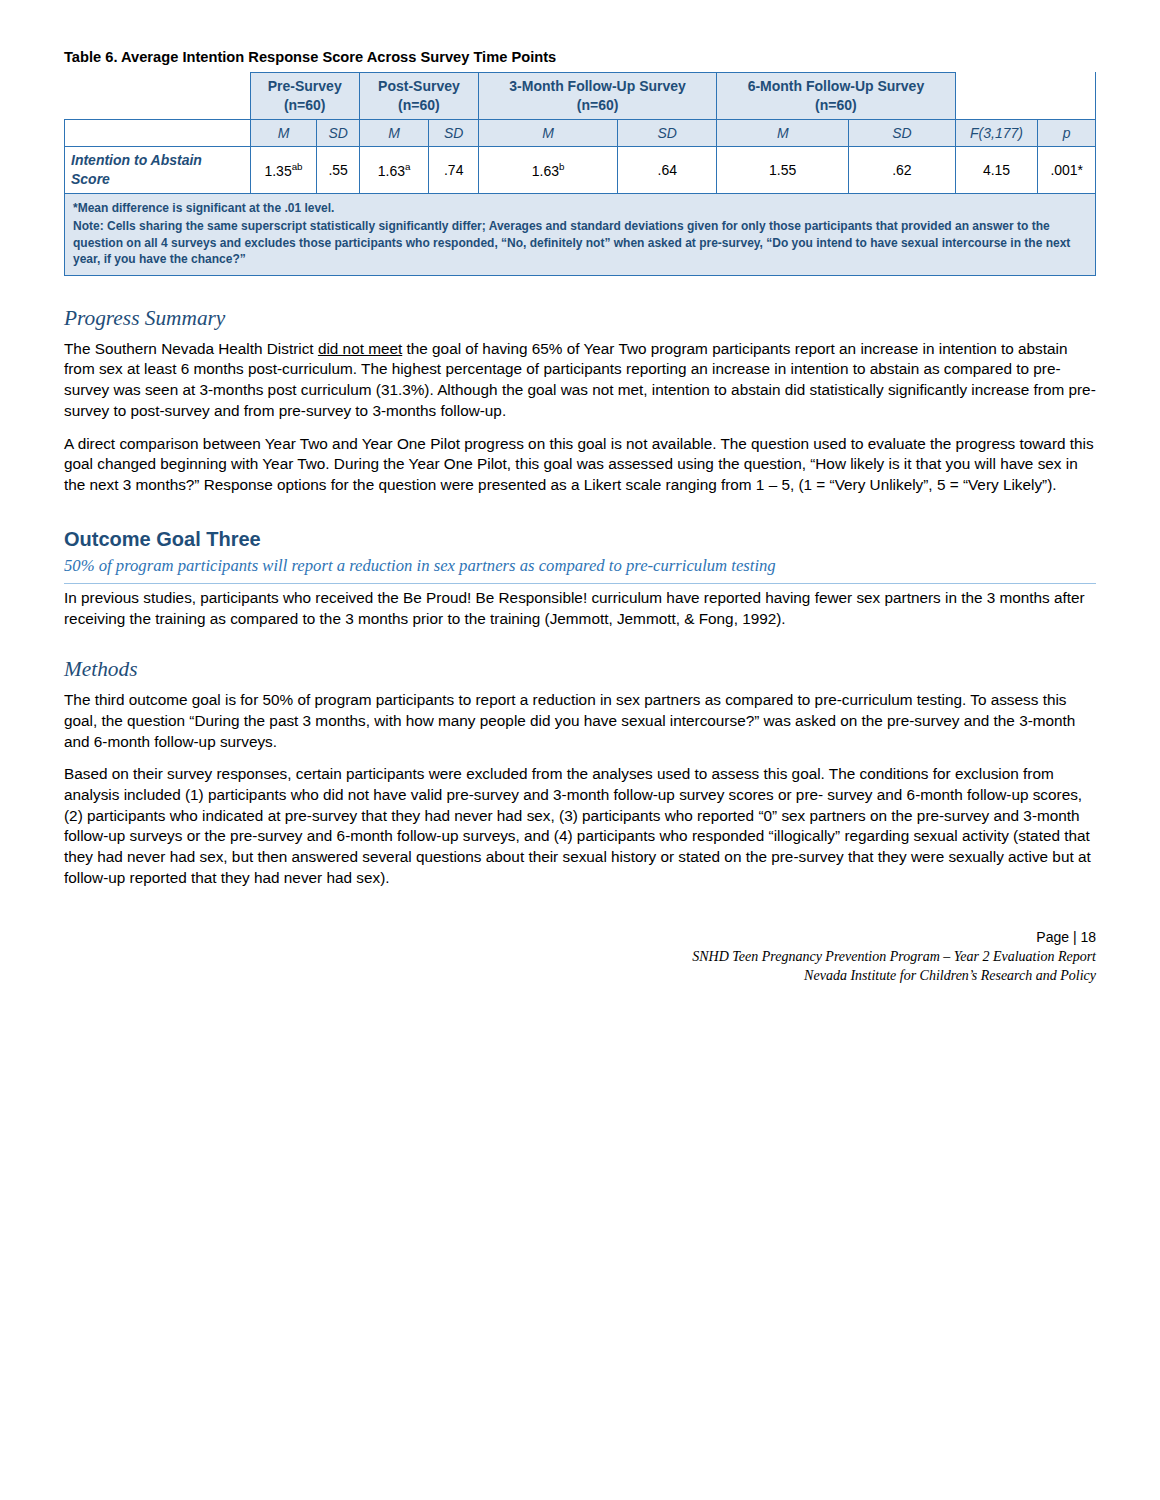Table 6. Average Intention Response Score Across Survey Time Points
| | Pre-Survey (n=60) | Post-Survey (n=60) | 3-Month Follow-Up Survey (n=60) | 6-Month Follow-Up Survey (n=60) | |
| --- | --- | --- | --- | --- | --- |
| | M | SD | M | SD | M | SD | M | SD | F(3,177) | p |
| Intention to Abstain Score | 1.35 ab | .55 | 1.63 a | .74 | 1.63 b | .64 | 1.55 | .62 | 4.15 | .001* |
*Mean difference is significant at the .01 level.
Note: Cells sharing the same superscript statistically significantly differ; Averages and standard deviations given for only those participants that provided an answer to the question on all 4 surveys and excludes those participants who responded, “No, definitely not” when asked at pre-survey, “Do you intend to have sexual intercourse in the next year, if you have the chance?”
Progress Summary
The Southern Nevada Health District did not meet the goal of having 65% of Year Two program participants report an increase in intention to abstain from sex at least 6 months post-curriculum. The highest percentage of participants reporting an increase in intention to abstain as compared to pre-survey was seen at 3-months post curriculum (31.3%). Although the goal was not met, intention to abstain did statistically significantly increase from pre-survey to post-survey and from pre-survey to 3-months follow-up.
A direct comparison between Year Two and Year One Pilot progress on this goal is not available. The question used to evaluate the progress toward this goal changed beginning with Year Two. During the Year One Pilot, this goal was assessed using the question, “How likely is it that you will have sex in the next 3 months?” Response options for the question were presented as a Likert scale ranging from 1 – 5, (1 = “Very Unlikely”, 5 = “Very Likely”).
Outcome Goal Three
50% of program participants will report a reduction in sex partners as compared to pre-curriculum testing
In previous studies, participants who received the Be Proud! Be Responsible! curriculum have reported having fewer sex partners in the 3 months after receiving the training as compared to the 3 months prior to the training (Jemmott, Jemmott, & Fong, 1992).
Methods
The third outcome goal is for 50% of program participants to report a reduction in sex partners as compared to pre-curriculum testing. To assess this goal, the question “During the past 3 months, with how many people did you have sexual intercourse?” was asked on the pre-survey and the 3-month and 6-month follow-up surveys.
Based on their survey responses, certain participants were excluded from the analyses used to assess this goal. The conditions for exclusion from analysis included (1) participants who did not have valid pre-survey and 3-month follow-up survey scores or pre- survey and 6-month follow-up scores, (2) participants who indicated at pre-survey that they had never had sex, (3) participants who reported “0” sex partners on the pre-survey and 3-month follow-up surveys or the pre-survey and 6-month follow-up surveys, and (4) participants who responded “illogically” regarding sexual activity (stated that they had never had sex, but then answered several questions about their sexual history or stated on the pre-survey that they were sexually active but at follow-up reported that they had never had sex).
Page | 18
SNHD Teen Pregnancy Prevention Program – Year 2 Evaluation Report
Nevada Institute for Children’s Research and Policy